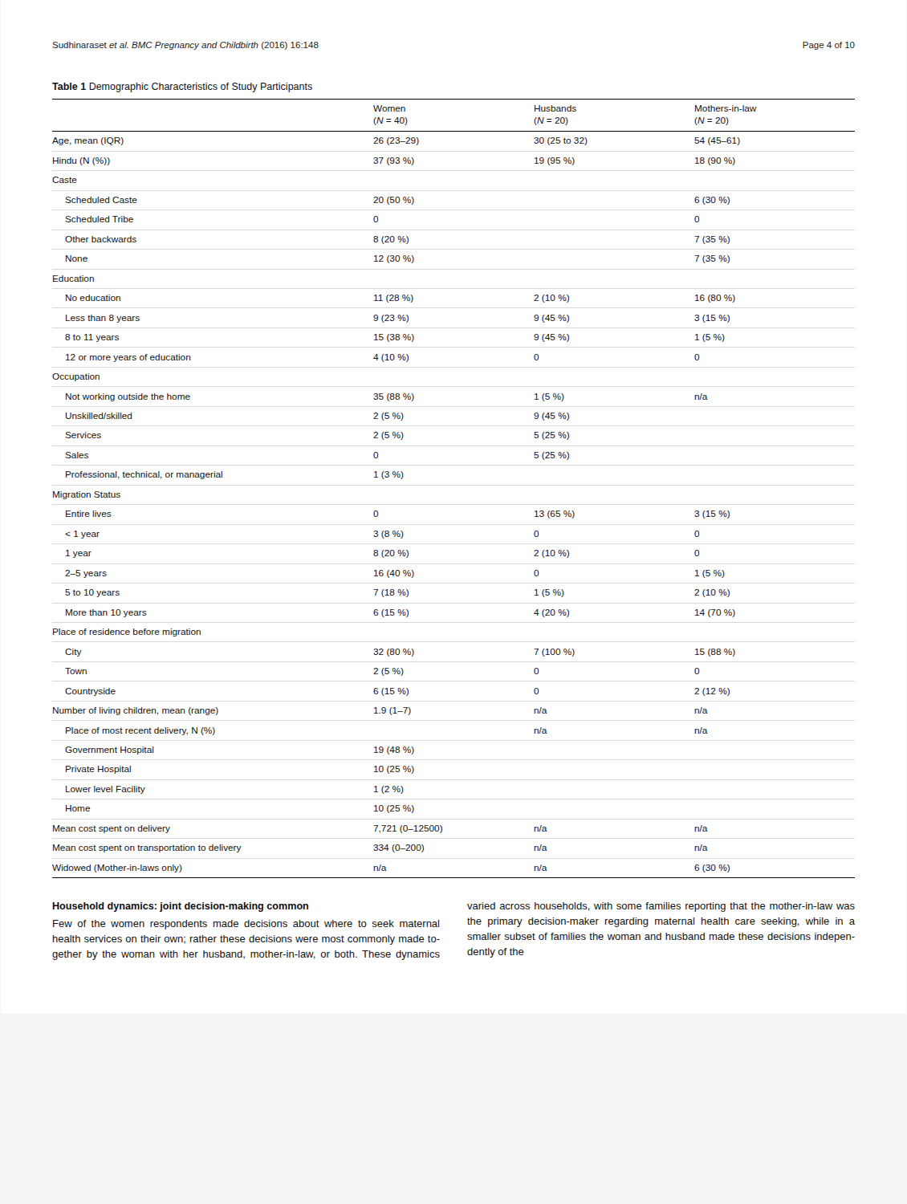Sudhinaraset et al. BMC Pregnancy and Childbirth (2016) 16:148
Page 4 of 10
Table 1 Demographic Characteristics of Study Participants
| | Women ( N = 40) | Husbands ( N = 20) | Mothers-in-law ( N = 20) |
| --- | --- | --- | --- |
| Age, mean (IQR) | 26 (23–29) | 30 (25 to 32) | 54 (45–61) |
| Hindu (N (%)) | 37 (93 %) | 19 (95 %) | 18 (90 %) |
| Caste | | | |
| Scheduled Caste | 20 (50 %) | | 6 (30 %) |
| Scheduled Tribe | 0 | | 0 |
| Other backwards | 8 (20 %) | | 7 (35 %) |
| None | 12 (30 %) | | 7 (35 %) |
| Education | | | |
| No education | 11 (28 %) | 2 (10 %) | 16 (80 %) |
| Less than 8 years | 9 (23 %) | 9 (45 %) | 3 (15 %) |
| 8 to 11 years | 15 (38 %) | 9 (45 %) | 1 (5 %) |
| 12 or more years of education | 4 (10 %) | 0 | 0 |
| Occupation | | | |
| Not working outside the home | 35 (88 %) | 1 (5 %) | n/a |
| Unskilled/skilled | 2 (5 %) | 9 (45 %) | |
| Services | 2 (5 %) | 5 (25 %) | |
| Sales | 0 | 5 (25 %) | |
| Professional, technical, or managerial | 1 (3 %) | | |
| Migration Status | | | |
| Entire lives | 0 | 13 (65 %) | 3 (15 %) |
| < 1 year | 3 (8 %) | 0 | 0 |
| 1 year | 8 (20 %) | 2 (10 %) | 0 |
| 2–5 years | 16 (40 %) | 0 | 1 (5 %) |
| 5 to 10 years | 7 (18 %) | 1 (5 %) | 2 (10 %) |
| More than 10 years | 6 (15 %) | 4 (20 %) | 14 (70 %) |
| Place of residence before migration | | | |
| City | 32 (80 %) | 7 (100 %) | 15 (88 %) |
| Town | 2 (5 %) | 0 | 0 |
| Countryside | 6 (15 %) | 0 | 2 (12 %) |
| Number of living children, mean (range) | 1.9 (1–7) | n/a | n/a |
| Place of most recent delivery, N (%) | | n/a | n/a |
| Government Hospital | 19 (48 %) | | |
| Private Hospital | 10 (25 %) | | |
| Lower level Facility | 1 (2 %) | | |
| Home | 10 (25 %) | | |
| Mean cost spent on delivery | 7,721 (0–12500) | n/a | n/a |
| Mean cost spent on transportation to delivery | 334 (0–200) | n/a | n/a |
| Widowed (Mother-in-laws only) | n/a | n/a | 6 (30 %) |
Household dynamics: joint decision-making common
Few of the women respondents made decisions about where to seek maternal health services on their own; rather these decisions were most commonly made together by the woman with her husband, mother-in-law, or both. These dynamics varied across households, with some families reporting that the mother-in-law was the primary decision-maker regarding maternal health care seeking, while in a smaller subset of families the woman and husband made these decisions independently of the